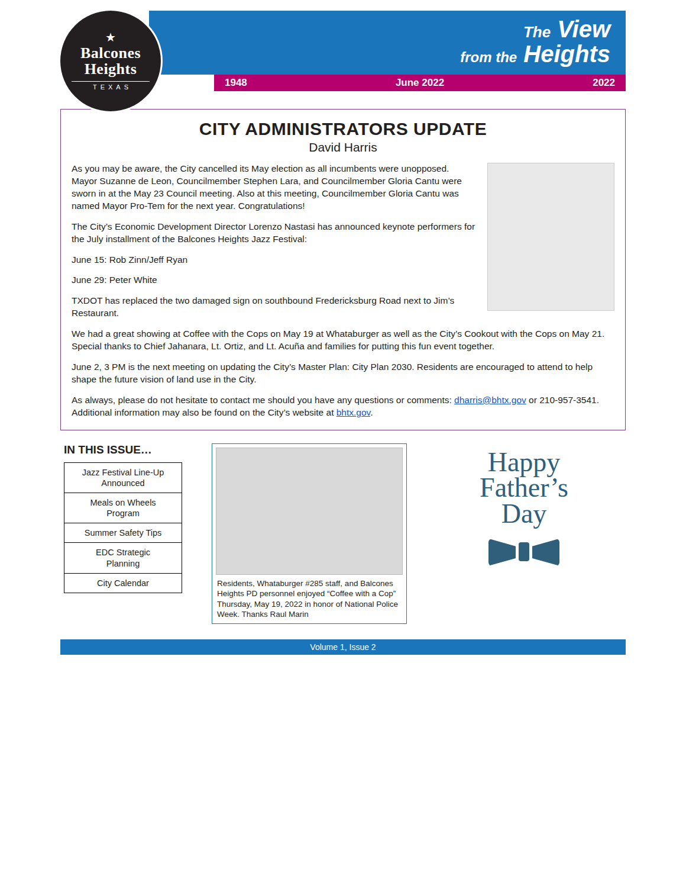★
Balcones
Heights
TEXAS
The View
from the Heights
1948 June 2022 2022
CITY ADMINISTRATORS UPDATE
David Harris
As you may be aware, the City cancelled its May election as all incumbents were unopposed. Mayor Suzanne de Leon, Councilmember Stephen Lara, and Councilmember Gloria Cantu were sworn in at the May 23 Council meeting. Also at this meeting, Councilmember Gloria Cantu was named Mayor Pro-Tem for the next year. Congratulations!
The City’s Economic Development Director Lorenzo Nastasi has announced keynote performers for the July installment of the Balcones Heights Jazz Festival:
June 15: Rob Zinn/Jeff Ryan
June 29: Peter White
TXDOT has replaced the two damaged sign on southbound Fredericksburg Road next to Jim’s Restaurant.
We had a great showing at Coffee with the Cops on May 19 at Whataburger as well as the City’s Cookout with the Cops on May 21. Special thanks to Chief Jahanara, Lt. Ortiz, and Lt. Acuña and families for putting this fun event together.
June 2, 3 PM is the next meeting on updating the City’s Master Plan: City Plan 2030. Residents are encouraged to attend to help shape the future vision of land use in the City.
As always, please do not hesitate to contact me should you have any questions or comments: dharris@bhtx.gov or 210-957-3541. Additional information may also be found on the City’s website at bhtx.gov.
IN THIS ISSUE…
| Jazz Festival Line-Up Announced |
| Meals on Wheels Program |
| Summer Safety Tips |
| EDC Strategic Planning |
| City Calendar |
Residents, Whataburger #285 staff, and Balcones Heights PD personnel enjoyed “Coffee with a Cop” Thursday, May 19, 2022 in honor of National Police Week. Thanks Raul Marin
Happy Father’s Day
Volume 1, Issue 2